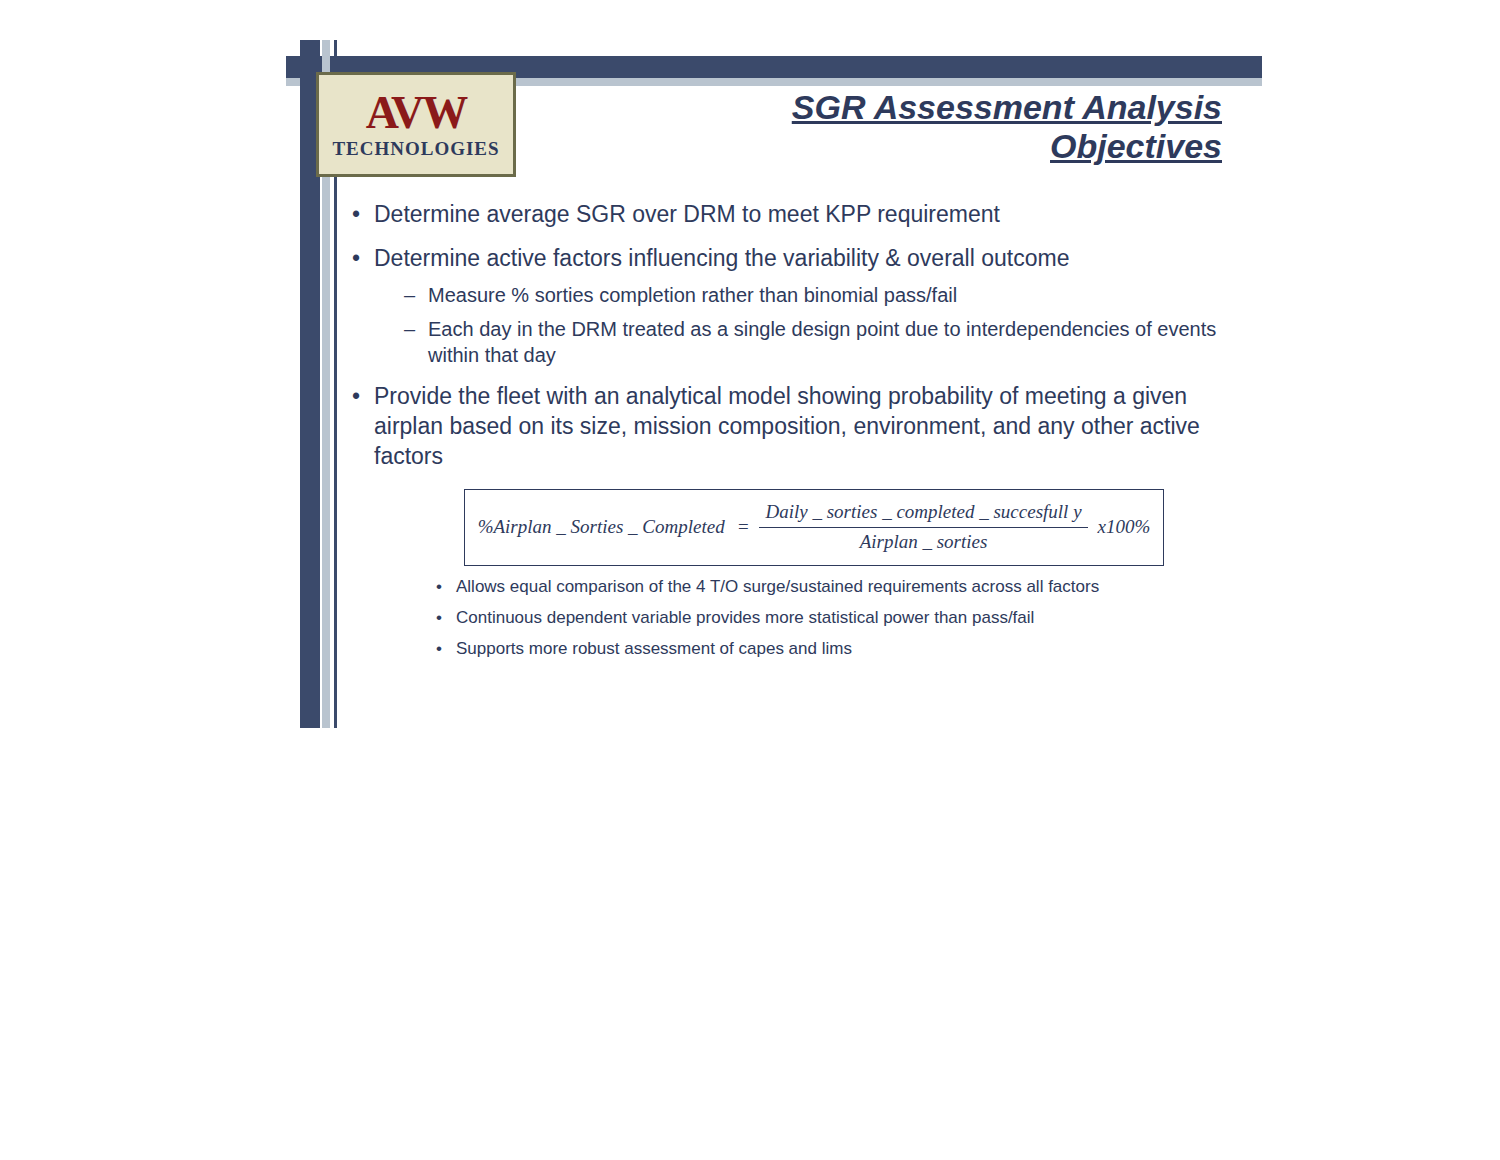AVW
Technologies
SGR Assessment Analysis
Objectives
Determine average SGR over DRM to meet KPP requirement
Determine active factors influencing the variability & overall outcome
Measure % sorties completion rather than binomial pass/fail
Each day in the DRM treated as a single design point due to interdependencies of events within that day
Provide the fleet with an analytical model showing probability of meeting a given airplan based on its size, mission composition, environment, and any other active factors
%Airplan _ Sorties _ Completed = Daily _ sorties _ completed _ succesfull y Airplan _ sorties x100%
Allows equal comparison of the 4 T/O surge/sustained requirements across all factors
Continuous dependent variable provides more statistical power than pass/fail
Supports more robust assessment of capes and lims